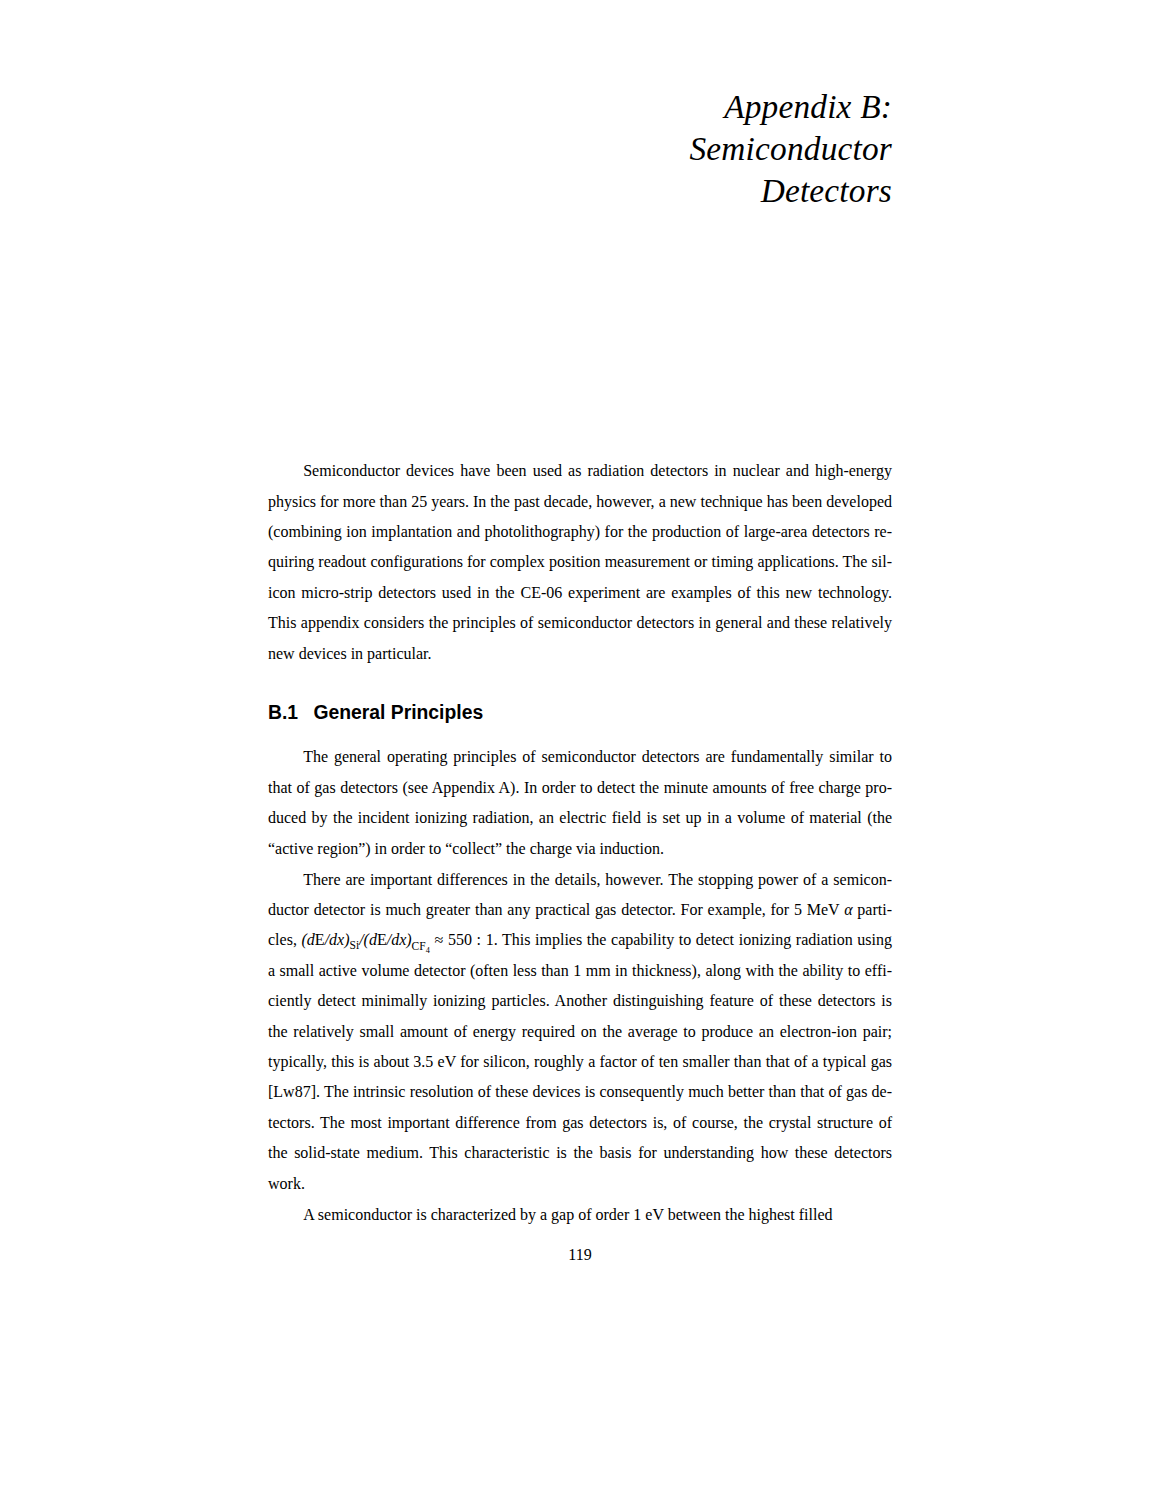Appendix B:
Semiconductor
Detectors
Semiconductor devices have been used as radiation detectors in nuclear and high-energy physics for more than 25 years. In the past decade, however, a new technique has been developed (combining ion implantation and photolithography) for the production of large-area detectors requiring readout configurations for complex position measurement or timing applications. The silicon micro-strip detectors used in the CE-06 experiment are examples of this new technology. This appendix considers the principles of semiconductor detectors in general and these relatively new devices in particular.
B.1 General Principles
The general operating principles of semiconductor detectors are fundamentally similar to that of gas detectors (see Appendix A). In order to detect the minute amounts of free charge produced by the incident ionizing radiation, an electric field is set up in a volume of material (the “active region”) in order to “collect” the charge via induction.
There are important differences in the details, however. The stopping power of a semiconductor detector is much greater than any practical gas detector. For example, for 5 MeV α particles, (dE/dx)Si/(dE/dx)CF4 ≈ 550 : 1. This implies the capability to detect ionizing radiation using a small active volume detector (often less than 1 mm in thickness), along with the ability to efficiently detect minimally ionizing particles. Another distinguishing feature of these detectors is the relatively small amount of energy required on the average to produce an electron-ion pair; typically, this is about 3.5 eV for silicon, roughly a factor of ten smaller than that of a typical gas [Lw87]. The intrinsic resolution of these devices is consequently much better than that of gas detectors. The most important difference from gas detectors is, of course, the crystal structure of the solid-state medium. This characteristic is the basis for understanding how these detectors work.
A semiconductor is characterized by a gap of order 1 eV between the highest filled
119